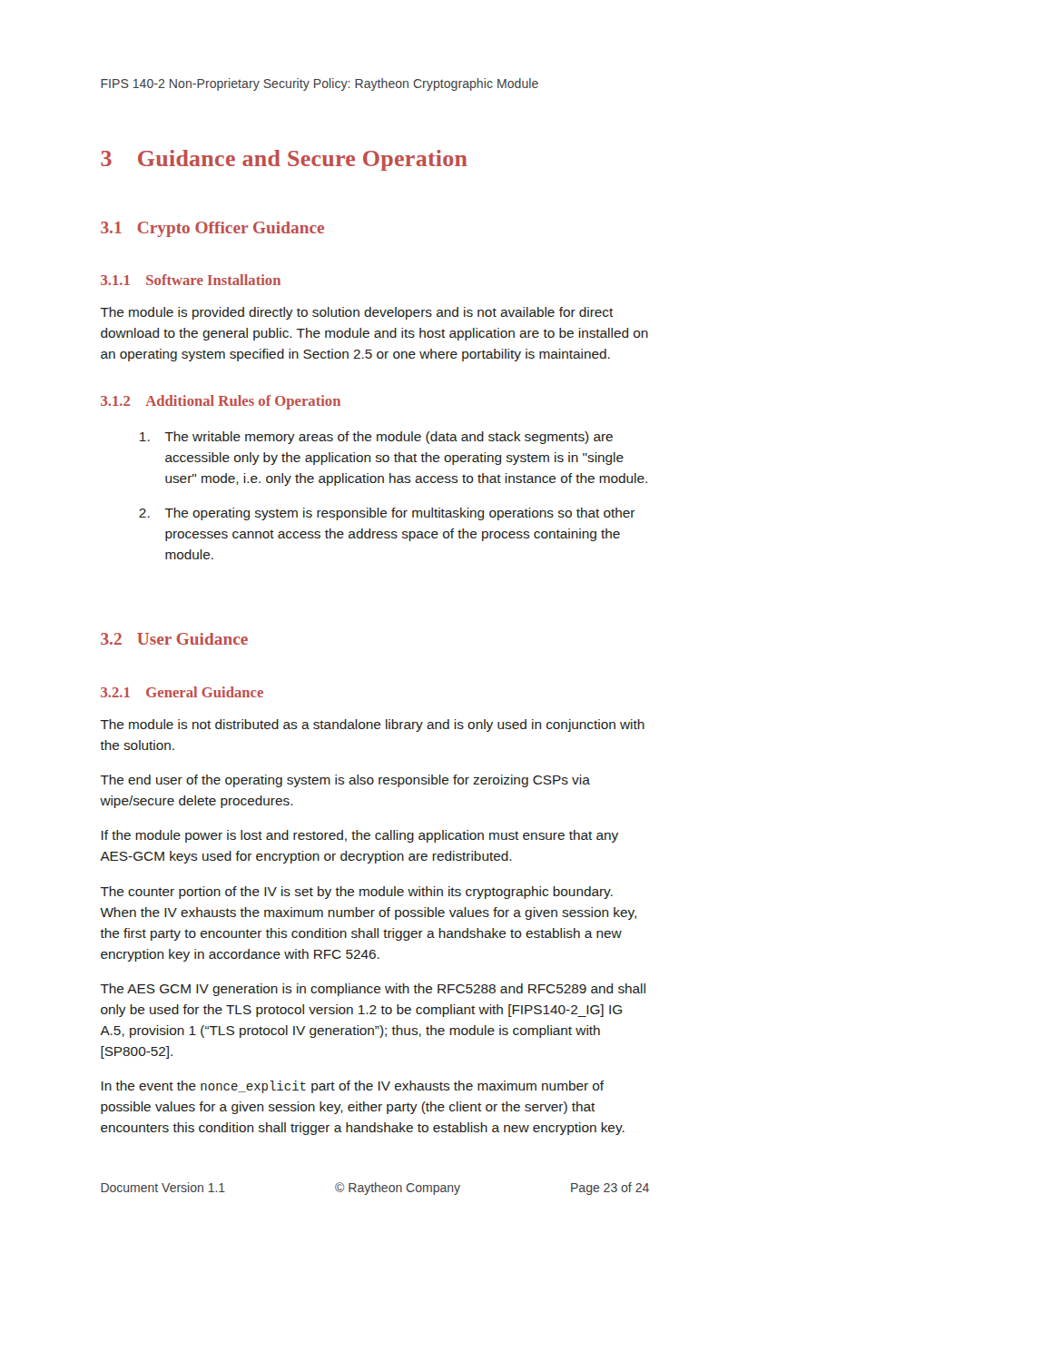FIPS 140-2 Non-Proprietary Security Policy: Raytheon Cryptographic Module
3 Guidance and Secure Operation
3.1 Crypto Officer Guidance
3.1.1 Software Installation
The module is provided directly to solution developers and is not available for direct download to the general public. The module and its host application are to be installed on an operating system specified in Section 2.5 or one where portability is maintained.
3.1.2 Additional Rules of Operation
The writable memory areas of the module (data and stack segments) are accessible only by the application so that the operating system is in "single user" mode, i.e. only the application has access to that instance of the module.
The operating system is responsible for multitasking operations so that other processes cannot access the address space of the process containing the module.
3.2 User Guidance
3.2.1 General Guidance
The module is not distributed as a standalone library and is only used in conjunction with the solution.
The end user of the operating system is also responsible for zeroizing CSPs via wipe/secure delete procedures.
If the module power is lost and restored, the calling application must ensure that any AES-GCM keys used for encryption or decryption are redistributed.
The counter portion of the IV is set by the module within its cryptographic boundary. When the IV exhausts the maximum number of possible values for a given session key, the first party to encounter this condition shall trigger a handshake to establish a new encryption key in accordance with RFC 5246.
The AES GCM IV generation is in compliance with the RFC5288 and RFC5289 and shall only be used for the TLS protocol version 1.2 to be compliant with [FIPS140-2_IG] IG A.5, provision 1 (“TLS protocol IV generation”); thus, the module is compliant with [SP800-52].
In the event the nonce_explicit part of the IV exhausts the maximum number of possible values for a given session key, either party (the client or the server) that encounters this condition shall trigger a handshake to establish a new encryption key.
Document Version 1.1
© Raytheon Company
Page 23 of 24